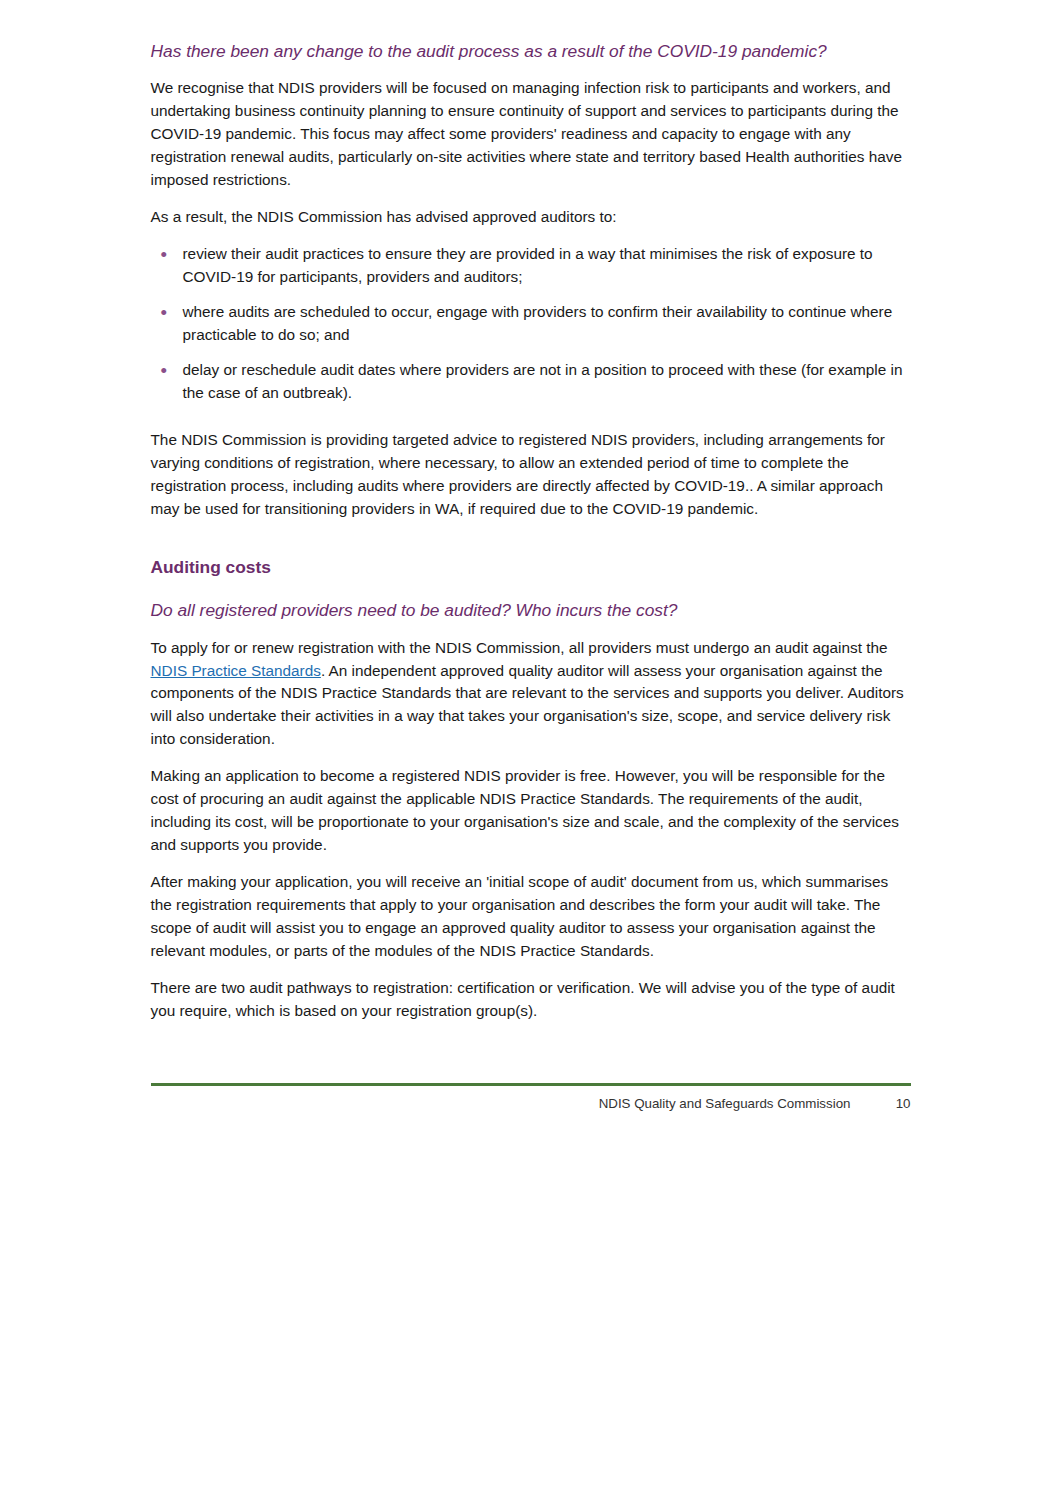Has there been any change to the audit process as a result of the COVID-19 pandemic?
We recognise that NDIS providers will be focused on managing infection risk to participants and workers, and undertaking business continuity planning to ensure continuity of support and services to participants during the COVID-19 pandemic. This focus may affect some providers' readiness and capacity to engage with any registration renewal audits, particularly on-site activities where state and territory based Health authorities have imposed restrictions.
As a result, the NDIS Commission has advised approved auditors to:
review their audit practices to ensure they are provided in a way that minimises the risk of exposure to COVID-19 for participants, providers and auditors;
where audits are scheduled to occur, engage with providers to confirm their availability to continue where practicable to do so; and
delay or reschedule audit dates where providers are not in a position to proceed with these (for example in the case of an outbreak).
The NDIS Commission is providing targeted advice to registered NDIS providers, including arrangements for varying conditions of registration, where necessary, to allow an extended period of time to complete the registration process, including audits where providers are directly affected by COVID-19.. A similar approach may be used for transitioning providers in WA, if required due to the COVID-19 pandemic.
Auditing costs
Do all registered providers need to be audited? Who incurs the cost?
To apply for or renew registration with the NDIS Commission, all providers must undergo an audit against the NDIS Practice Standards. An independent approved quality auditor will assess your organisation against the components of the NDIS Practice Standards that are relevant to the services and supports you deliver. Auditors will also undertake their activities in a way that takes your organisation's size, scope, and service delivery risk into consideration.
Making an application to become a registered NDIS provider is free. However, you will be responsible for the cost of procuring an audit against the applicable NDIS Practice Standards. The requirements of the audit, including its cost, will be proportionate to your organisation's size and scale, and the complexity of the services and supports you provide.
After making your application, you will receive an 'initial scope of audit' document from us, which summarises the registration requirements that apply to your organisation and describes the form your audit will take. The scope of audit will assist you to engage an approved quality auditor to assess your organisation against the relevant modules, or parts of the modules of the NDIS Practice Standards.
There are two audit pathways to registration: certification or verification. We will advise you of the type of audit you require, which is based on your registration group(s).
NDIS Quality and Safeguards Commission 10